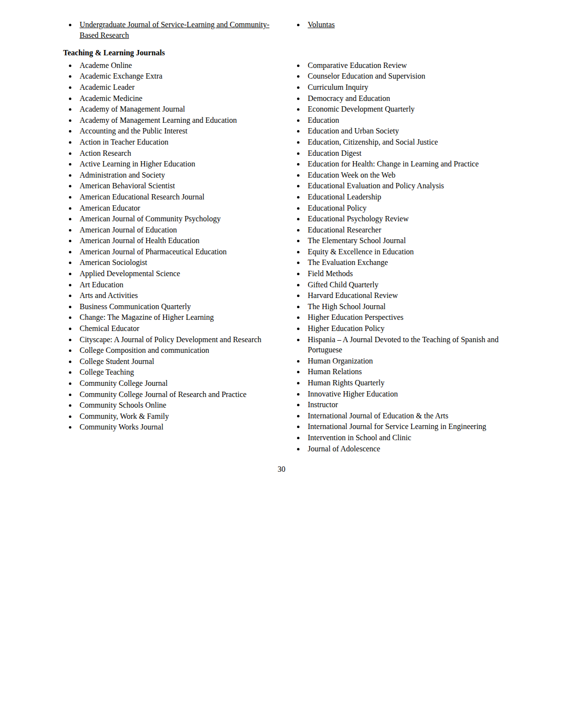Undergraduate Journal of Service-Learning and Community-Based Research
Voluntas
Teaching & Learning Journals
Academe Online
Academic Exchange Extra
Academic Leader
Academic Medicine
Academy of Management Journal
Academy of Management Learning and Education
Accounting and the Public Interest
Action in Teacher Education
Action Research
Active Learning in Higher Education
Administration and Society
American Behavioral Scientist
American Educational Research Journal
American Educator
American Journal of Community Psychology
American Journal of Education
American Journal of Health Education
American Journal of Pharmaceutical Education
American Sociologist
Applied Developmental Science
Art Education
Arts and Activities
Business Communication Quarterly
Change: The Magazine of Higher Learning
Chemical Educator
Cityscape: A Journal of Policy Development and Research
College Composition and communication
College Student Journal
College Teaching
Community College Journal
Community College Journal of Research and Practice
Community Schools Online
Community, Work & Family
Community Works Journal
Comparative Education Review
Counselor Education and Supervision
Curriculum Inquiry
Democracy and Education
Economic Development Quarterly
Education
Education and Urban Society
Education, Citizenship, and Social Justice
Education Digest
Education for Health: Change in Learning and Practice
Education Week on the Web
Educational Evaluation and Policy Analysis
Educational Leadership
Educational Policy
Educational Psychology Review
Educational Researcher
The Elementary School Journal
Equity & Excellence in Education
The Evaluation Exchange
Field Methods
Gifted Child Quarterly
Harvard Educational Review
The High School Journal
Higher Education Perspectives
Higher Education Policy
Hispania – A Journal Devoted to the Teaching of Spanish and Portuguese
Human Organization
Human Relations
Human Rights Quarterly
Innovative Higher Education
Instructor
International Journal of Education & the Arts
International Journal for Service Learning in Engineering
Intervention in School and Clinic
Journal of Adolescence
30